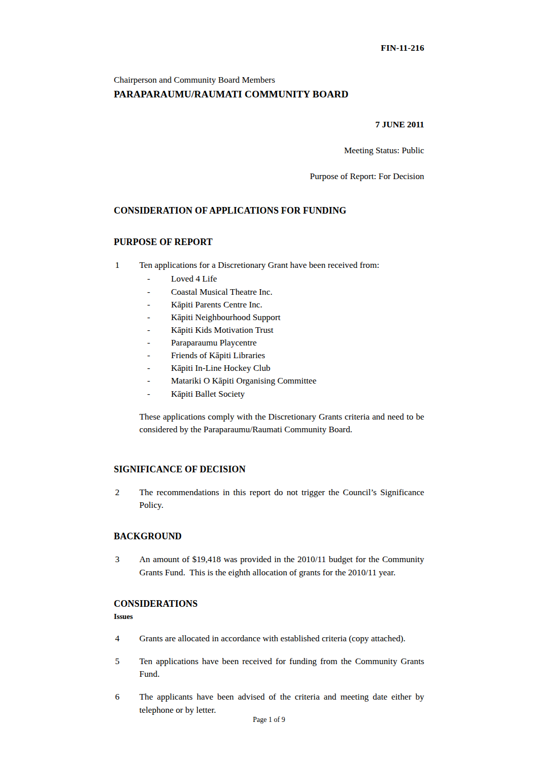FIN-11-216
Chairperson and Community Board Members
PARAPARAUMU/RAUMATI COMMUNITY BOARD
7 JUNE 2011
Meeting Status: Public
Purpose of Report: For Decision
CONSIDERATION OF APPLICATIONS FOR FUNDING
PURPOSE OF REPORT
1
Ten applications for a Discretionary Grant have been received from:
Loved 4 Life
Coastal Musical Theatre Inc.
Kāpiti Parents Centre Inc.
Kāpiti Neighbourhood Support
Kāpiti Kids Motivation Trust
Paraparaumu Playcentre
Friends of Kāpiti Libraries
Kāpiti In-Line Hockey Club
Matariki O Kāpiti Organising Committee
Kāpiti Ballet Society
These applications comply with the Discretionary Grants criteria and need to be considered by the Paraparaumu/Raumati Community Board.
SIGNIFICANCE OF DECISION
2
The recommendations in this report do not trigger the Council’s Significance Policy.
BACKGROUND
3
An amount of $19,418 was provided in the 2010/11 budget for the Community Grants Fund. This is the eighth allocation of grants for the 2010/11 year.
CONSIDERATIONS
Issues
4
Grants are allocated in accordance with established criteria (copy attached).
5
Ten applications have been received for funding from the Community Grants Fund.
6
The applicants have been advised of the criteria and meeting date either by telephone or by letter.
Page 1 of 9